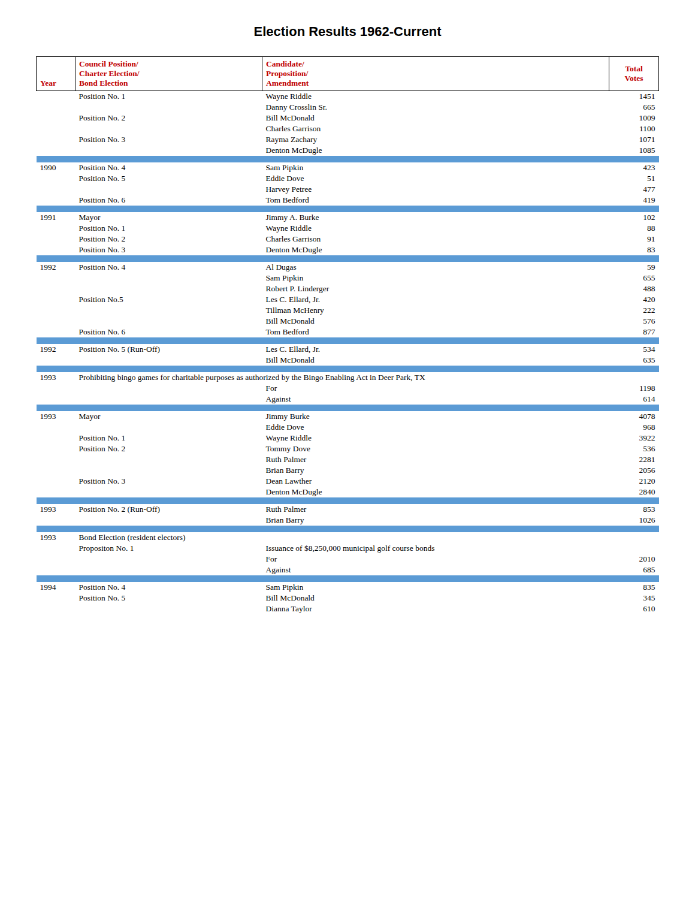Election Results 1962-Current
| Year | Council Position/ Charter Election/ Bond Election | Candidate/ Proposition/ Amendment | Total Votes |
| --- | --- | --- | --- |
| | Position No. 1 | Wayne Riddle | 1451 |
| | | Danny Crosslin Sr. | 665 |
| | Position No. 2 | Bill McDonald | 1009 |
| | | Charles Garrison | 1100 |
| | Position No. 3 | Rayma Zachary | 1071 |
| | | Denton McDugle | 1085 |
| 1990 | Position No. 4 | Sam Pipkin | 423 |
| | Position No. 5 | Eddie Dove | 51 |
| | | Harvey Petree | 477 |
| | Position No. 6 | Tom Bedford | 419 |
| 1991 | Mayor | Jimmy A. Burke | 102 |
| | Position No. 1 | Wayne Riddle | 88 |
| | Position No. 2 | Charles Garrison | 91 |
| | Position No. 3 | Denton McDugle | 83 |
| 1992 | Position No. 4 | Al Dugas | 59 |
| | | Sam Pipkin | 655 |
| | | Robert P. Linderger | 488 |
| | Position No.5 | Les C. Ellard, Jr. | 420 |
| | | Tillman McHenry | 222 |
| | | Bill McDonald | 576 |
| | Position No. 6 | Tom Bedford | 877 |
| 1992 | Position No. 5 (Run-Off) | Les C. Ellard, Jr. | 534 |
| | | Bill McDonald | 635 |
| 1993 | Prohibiting bingo games for charitable purposes as authorized by the Bingo Enabling Act in Deer Park, TX | |
| | | For | 1198 |
| | | Against | 614 |
| 1993 | Mayor | Jimmy Burke | 4078 |
| | | Eddie Dove | 968 |
| | Position No. 1 | Wayne Riddle | 3922 |
| | Position No. 2 | Tommy Dove | 536 |
| | | Ruth Palmer | 2281 |
| | | Brian Barry | 2056 |
| | Position No. 3 | Dean Lawther | 2120 |
| | | Denton McDugle | 2840 |
| 1993 | Position No. 2 (Run-Off) | Ruth Palmer | 853 |
| | | Brian Barry | 1026 |
| 1993 | Bond Election (resident electors) | | |
| | Propositon No. 1 | Issuance of $8,250,000 municipal golf course bonds | |
| | | For | 2010 |
| | | Against | 685 |
| 1994 | Position No. 4 | Sam Pipkin | 835 |
| | Position No. 5 | Bill McDonald | 345 |
| | | Dianna Taylor | 610 |